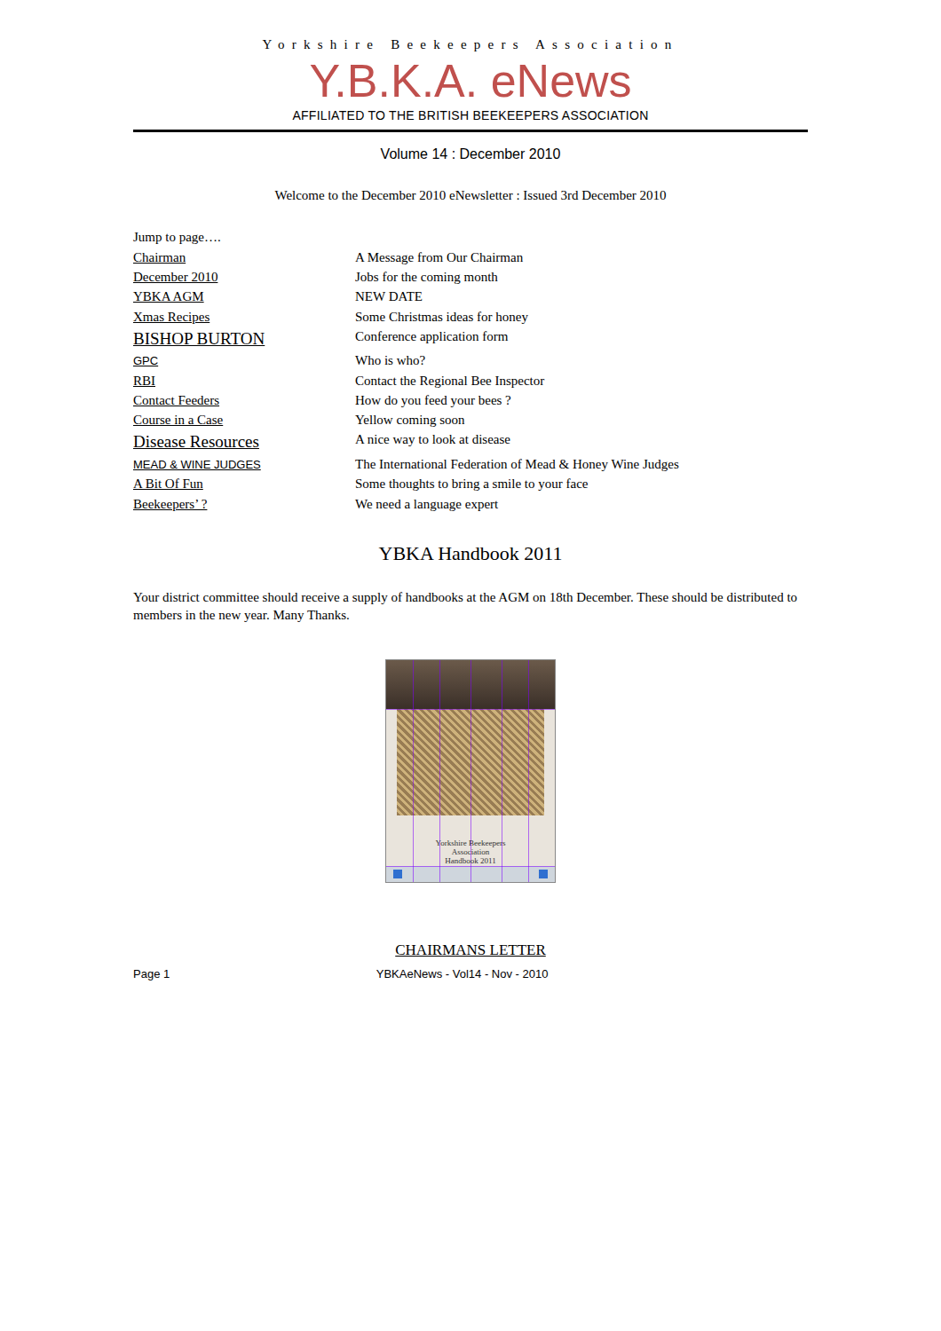Yorkshire Beekeepers Association
Y.B.K.A. eNews
AFFILIATED TO THE BRITISH BEEKEEPERS ASSOCIATION
Volume 14 : December 2010
Welcome to the December 2010 eNewsletter : Issued 3rd December 2010
Jump to page….
| Chairman | A Message from Our Chairman |
| December 2010 | Jobs for the coming month |
| YBKA AGM | NEW DATE |
| Xmas Recipes | Some Christmas ideas for honey |
| BISHOP BURTON | Conference application form |
| GPC | Who is who? |
| RBI | Contact the Regional Bee Inspector |
| Contact Feeders | How do you feed your bees ? |
| Course in a Case | Yellow coming soon |
| Disease Resources | A nice way to look at disease |
| MEAD & WINE JUDGES | The International Federation of Mead & Honey Wine Judges |
| A Bit Of Fun | Some thoughts to bring a smile to your face |
| Beekeepers’ ? | We need a language expert |
YBKA Handbook 2011
Your district committee should receive a supply of handbooks at the AGM on 18th December. These should be distributed to members in the new year. Many Thanks.
Yorkshire Beekeepers
Association
Handbook 2011
CHAIRMANS LETTER
Page 1
YBKAeNews - Vol14 - Nov - 2010